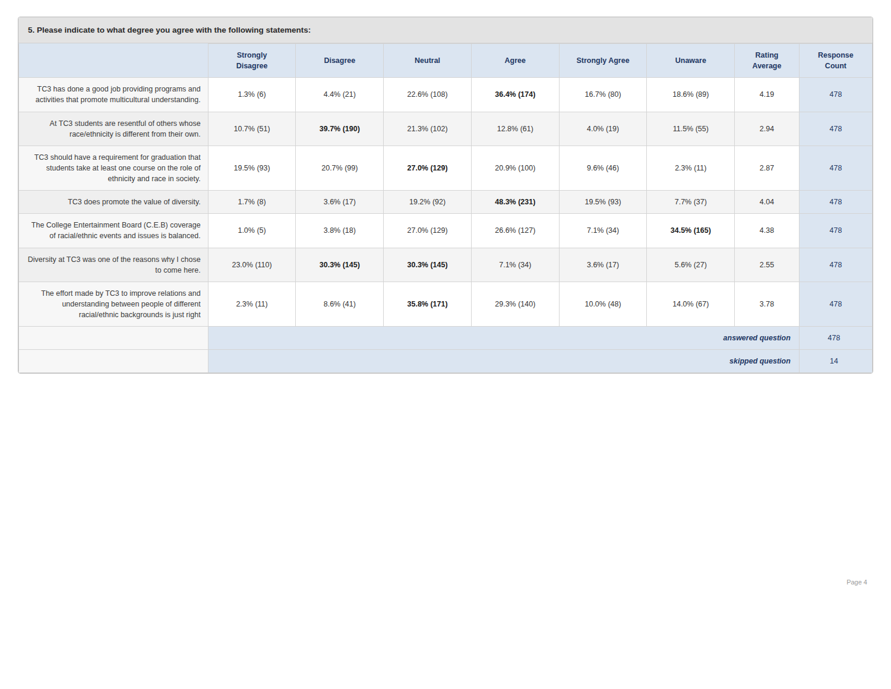5. Please indicate to what degree you agree with the following statements:
| | Strongly Disagree | Disagree | Neutral | Agree | Strongly Agree | Unaware | Rating Average | Response Count |
| --- | --- | --- | --- | --- | --- | --- | --- | --- |
| TC3 has done a good job providing programs and activities that promote multicultural understanding. | 1.3% (6) | 4.4% (21) | 22.6% (108) | 36.4% (174) | 16.7% (80) | 18.6% (89) | 4.19 | 478 |
| At TC3 students are resentful of others whose race/ethnicity is different from their own. | 10.7% (51) | 39.7% (190) | 21.3% (102) | 12.8% (61) | 4.0% (19) | 11.5% (55) | 2.94 | 478 |
| TC3 should have a requirement for graduation that students take at least one course on the role of ethnicity and race in society. | 19.5% (93) | 20.7% (99) | 27.0% (129) | 20.9% (100) | 9.6% (46) | 2.3% (11) | 2.87 | 478 |
| TC3 does promote the value of diversity. | 1.7% (8) | 3.6% (17) | 19.2% (92) | 48.3% (231) | 19.5% (93) | 7.7% (37) | 4.04 | 478 |
| The College Entertainment Board (C.E.B) coverage of racial/ethnic events and issues is balanced. | 1.0% (5) | 3.8% (18) | 27.0% (129) | 26.6% (127) | 7.1% (34) | 34.5% (165) | 4.38 | 478 |
| Diversity at TC3 was one of the reasons why I chose to come here. | 23.0% (110) | 30.3% (145) | 30.3% (145) | 7.1% (34) | 3.6% (17) | 5.6% (27) | 2.55 | 478 |
| The effort made by TC3 to improve relations and understanding between people of different racial/ethnic backgrounds is just right | 2.3% (11) | 8.6% (41) | 35.8% (171) | 29.3% (140) | 10.0% (48) | 14.0% (67) | 3.78 | 478 |
| | answered question | 478 |
| | skipped question | 14 |
Page 4